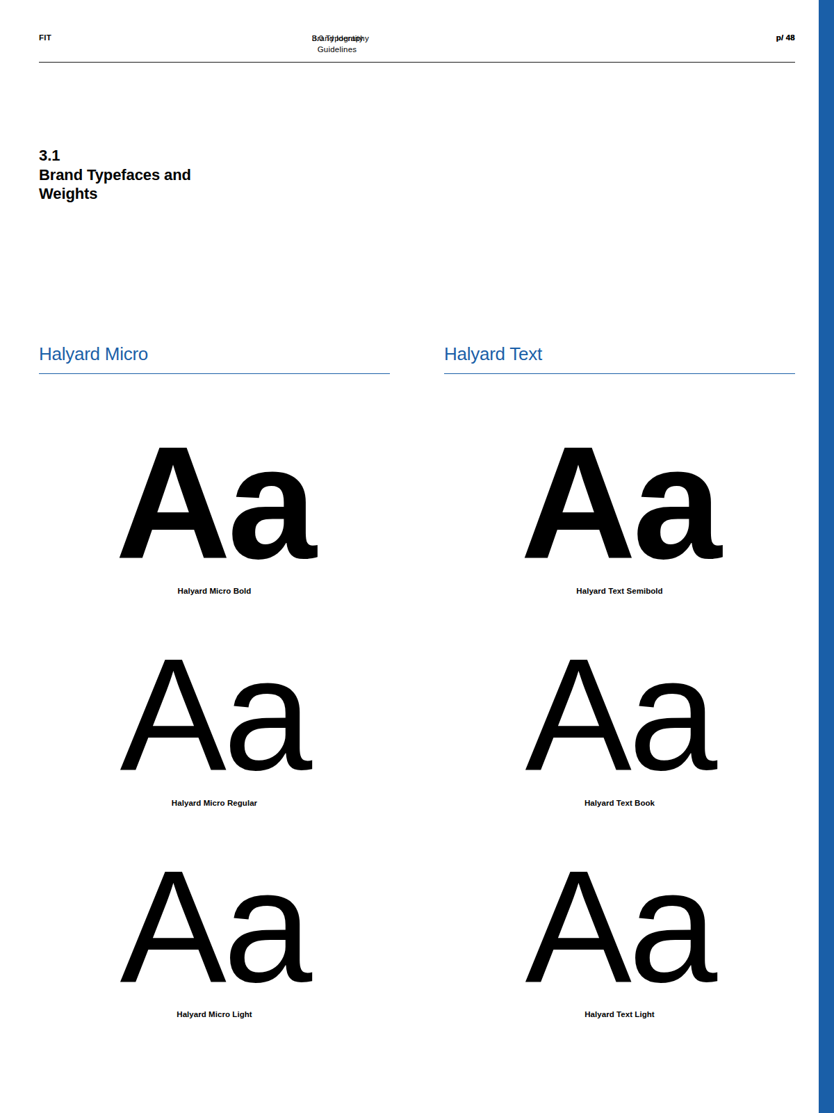FIT
3.0 Typography 3.0 Typography Brand Identity Guidelines
p/ 48 p/ 48 p/ 48
3.1
Brand Typefaces and
Weights
Halyard Micro
Aa
Halyard Micro Bold
Aa
Halyard Micro Regular
Aa
Halyard Micro Light
Halyard Text
Aa
Halyard Text Semibold
Aa
Halyard Text Book
Aa
Halyard Text Light